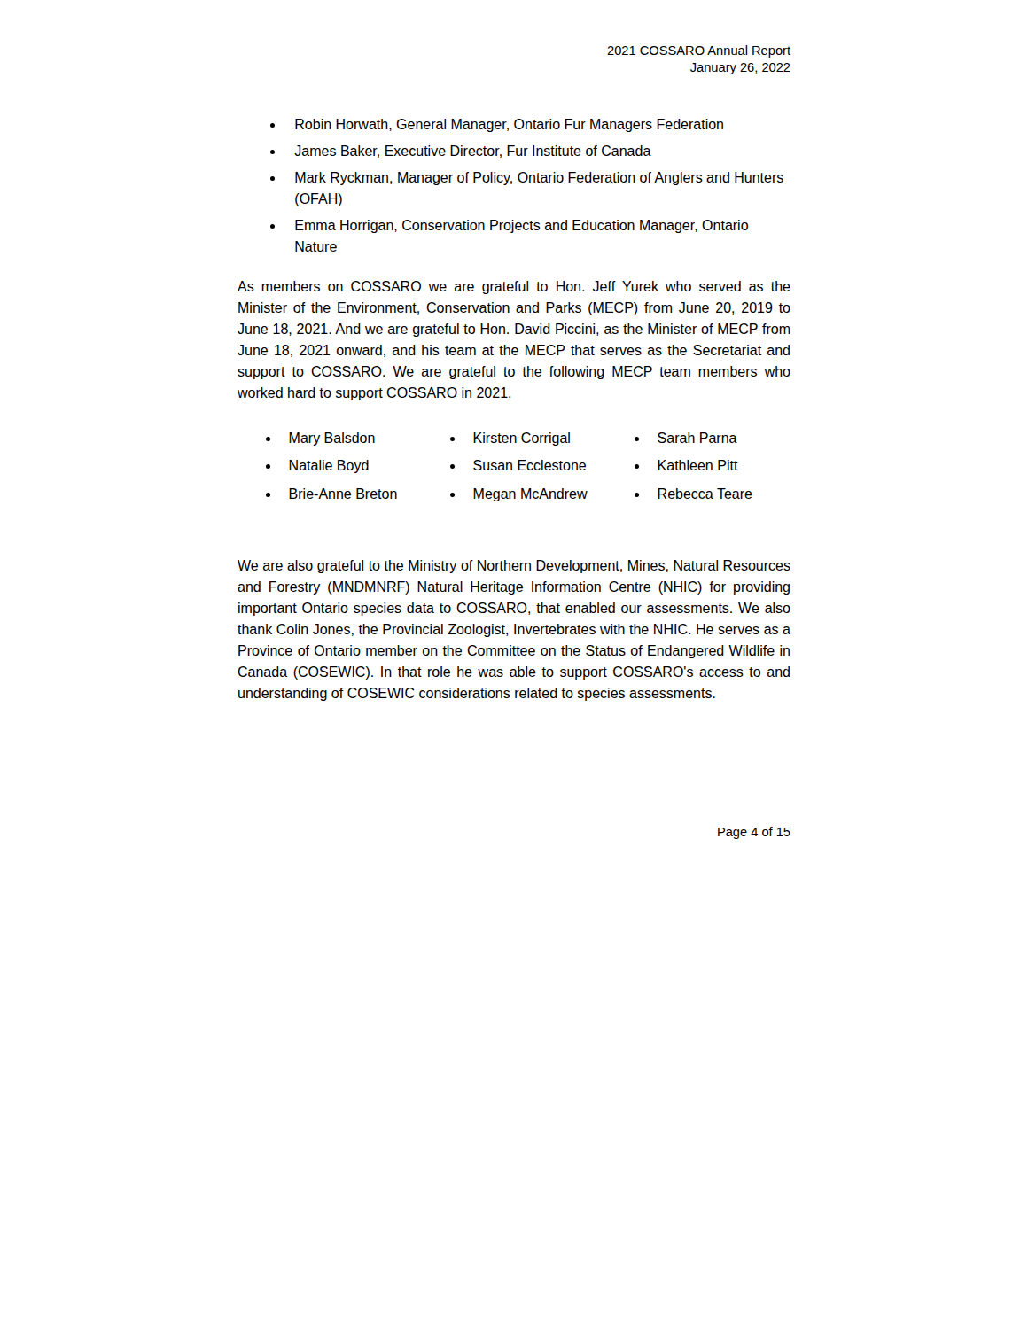2021 COSSARO Annual Report
January 26, 2022
Robin Horwath, General Manager, Ontario Fur Managers Federation
James Baker, Executive Director, Fur Institute of Canada
Mark Ryckman, Manager of Policy, Ontario Federation of Anglers and Hunters (OFAH)
Emma Horrigan, Conservation Projects and Education Manager, Ontario Nature
As members on COSSARO we are grateful to Hon. Jeff Yurek who served as the Minister of the Environment, Conservation and Parks (MECP) from June 20, 2019 to June 18, 2021. And we are grateful to Hon. David Piccini, as the Minister of MECP from June 18, 2021 onward, and his team at the MECP that serves as the Secretariat and support to COSSARO. We are grateful to the following MECP team members who worked hard to support COSSARO in 2021.
| Mary Balsdon Natalie Boyd Brie-Anne Breton | Kirsten Corrigal Susan Ecclestone Megan McAndrew | Sarah Parna Kathleen Pitt Rebecca Teare |
We are also grateful to the Ministry of Northern Development, Mines, Natural Resources and Forestry (MNDMNRF) Natural Heritage Information Centre (NHIC) for providing important Ontario species data to COSSARO, that enabled our assessments. We also thank Colin Jones, the Provincial Zoologist, Invertebrates with the NHIC. He serves as a Province of Ontario member on the Committee on the Status of Endangered Wildlife in Canada (COSEWIC). In that role he was able to support COSSARO's access to and understanding of COSEWIC considerations related to species assessments.
Page 4 of 15